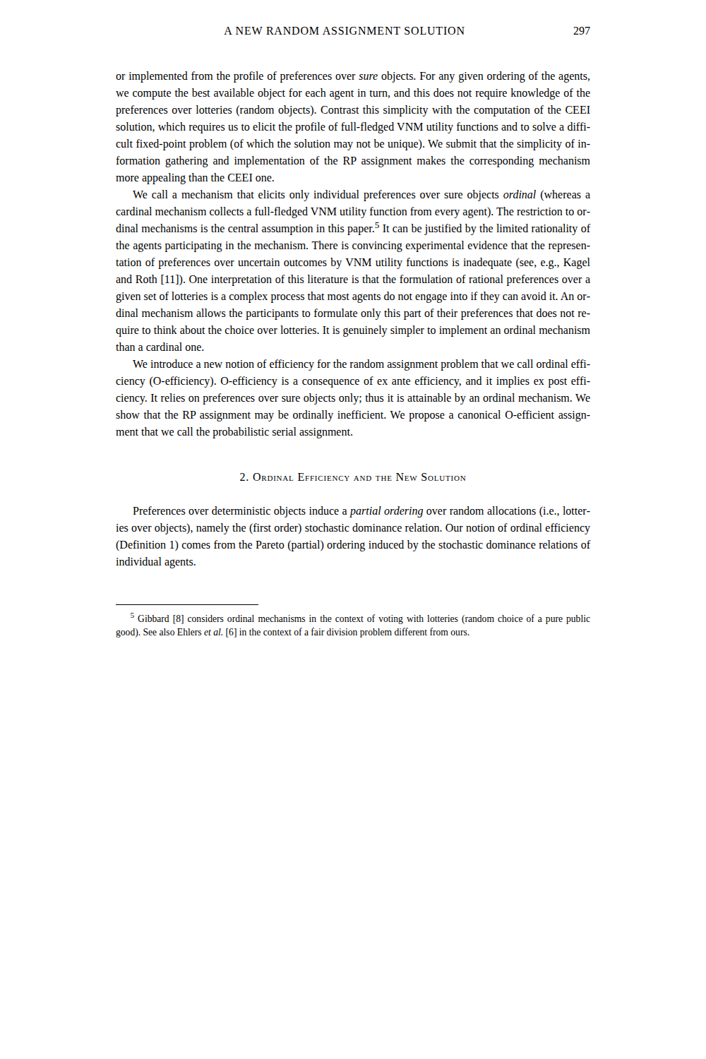A NEW RANDOM ASSIGNMENT SOLUTION 297
or implemented from the profile of preferences over sure objects. For any given ordering of the agents, we compute the best available object for each agent in turn, and this does not require knowledge of the preferences over lotteries (random objects). Contrast this simplicity with the computation of the CEEI solution, which requires us to elicit the profile of full-fledged VNM utility functions and to solve a difficult fixed-point problem (of which the solution may not be unique). We submit that the simplicity of information gathering and implementation of the RP assignment makes the corresponding mechanism more appealing than the CEEI one.
We call a mechanism that elicits only individual preferences over sure objects ordinal (whereas a cardinal mechanism collects a full-fledged VNM utility function from every agent). The restriction to ordinal mechanisms is the central assumption in this paper.5 It can be justified by the limited rationality of the agents participating in the mechanism. There is convincing experimental evidence that the representation of preferences over uncertain outcomes by VNM utility functions is inadequate (see, e.g., Kagel and Roth [11]). One interpretation of this literature is that the formulation of rational preferences over a given set of lotteries is a complex process that most agents do not engage into if they can avoid it. An ordinal mechanism allows the participants to formulate only this part of their preferences that does not require to think about the choice over lotteries. It is genuinely simpler to implement an ordinal mechanism than a cardinal one.
We introduce a new notion of efficiency for the random assignment problem that we call ordinal efficiency (O-efficiency). O-efficiency is a consequence of ex ante efficiency, and it implies ex post efficiency. It relies on preferences over sure objects only; thus it is attainable by an ordinal mechanism. We show that the RP assignment may be ordinally inefficient. We propose a canonical O-efficient assignment that we call the probabilistic serial assignment.
2. Ordinal Efficiency and the New Solution
Preferences over deterministic objects induce a partial ordering over random allocations (i.e., lotteries over objects), namely the (first order) stochastic dominance relation. Our notion of ordinal efficiency (Definition 1) comes from the Pareto (partial) ordering induced by the stochastic dominance relations of individual agents.
5 Gibbard [8] considers ordinal mechanisms in the context of voting with lotteries (random choice of a pure public good). See also Ehlers et al. [6] in the context of a fair division problem different from ours.